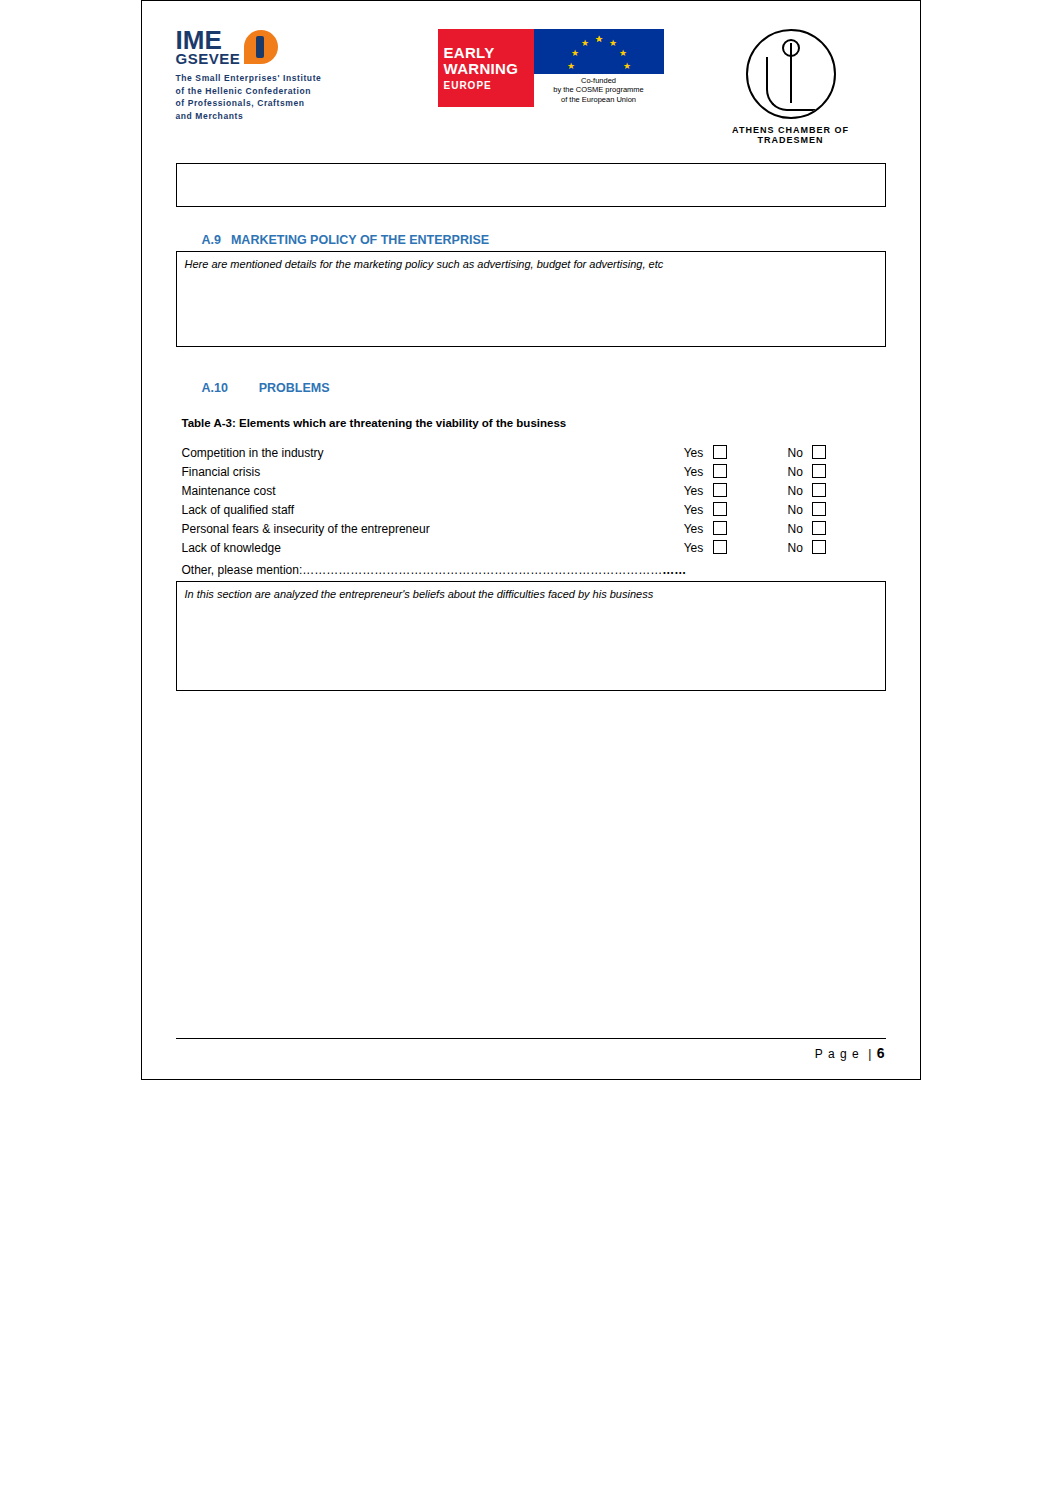IMEGSEVEE
The Small Enterprises' Institute
of the Hellenic Confederation
of Professionals, Craftsmen
and Merchants
EARLY WARNING EUROPE
★ ★ ★ ★ ★ ★ ★ ★ ★ ★ ★ ★
Co-funded
by the COSME programme
of the European Union
ATHENS CHAMBER OF
TRADESMEN
A.9 MARKETING POLICY OF THE ENTERPRISE
Here are mentioned details for the marketing policy such as advertising, budget for advertising, etc
A.10 PROBLEMS
Table A-3: Elements which are threatening the viability of the business
| Competition in the industry | Yes | No |
| Financial crisis | Yes | No |
| Maintenance cost | Yes | No |
| Lack of qualified staff | Yes | No |
| Personal fears & insecurity of the entrepreneur | Yes | No |
| Lack of knowledge | Yes | No |
Other, please mention:……………………………………………………………………………………
In this section are analyzed the entrepreneur's beliefs about the difficulties faced by his business
P a g e | 6